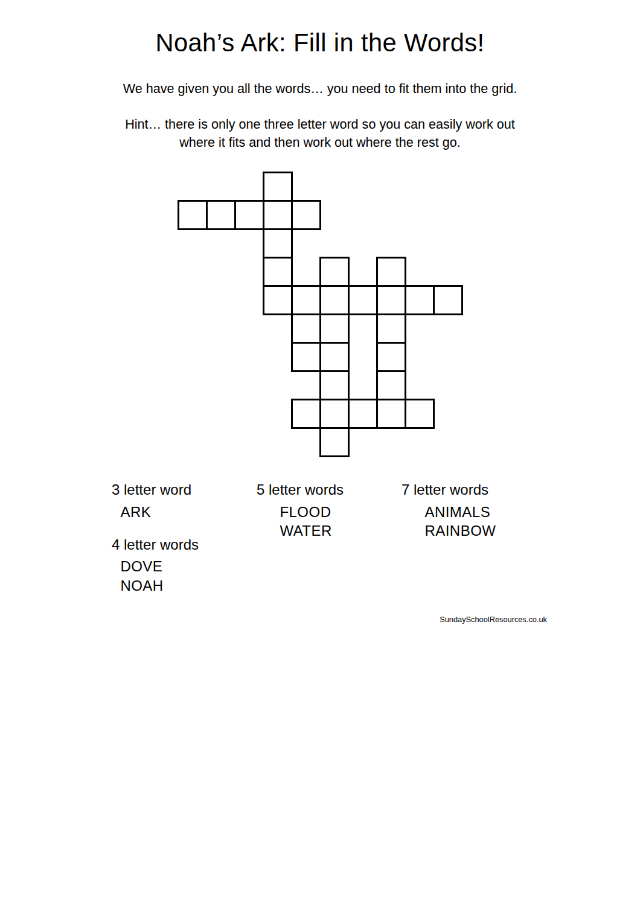Noah’s Ark: Fill in the Words!
We have given you all the words… you need to fit them into the grid.
Hint… there is only one three letter word so you can easily work out where it fits and then work out where the rest go.
3 letter word
ARK
4 letter words
DOVE
NOAH
5 letter words
FLOOD
WATER
7 letter words
ANIMALS
RAINBOW
SundaySchoolResources.co.uk